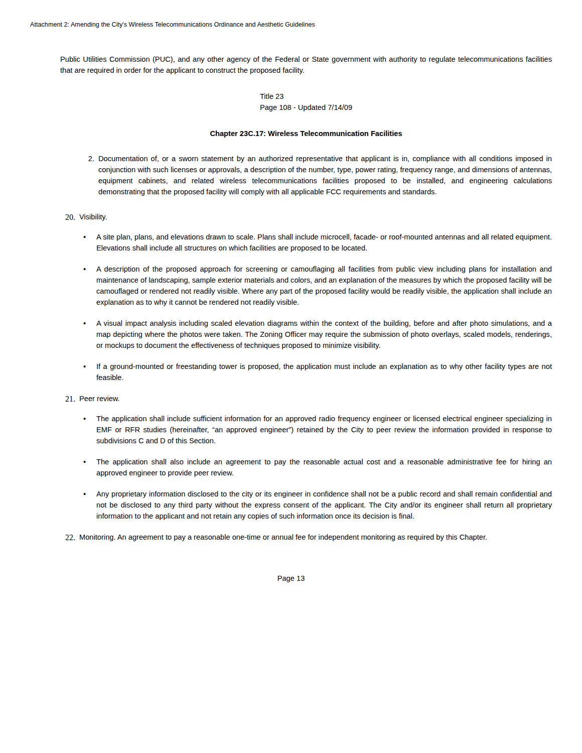Attachment 2: Amending the City's Wireless Telecommunications Ordinance and Aesthetic Guidelines
Public Utilities Commission (PUC), and any other agency of the Federal or State government with authority to regulate telecommunications facilities that are required in order for the applicant to construct the proposed facility.
Title 23
Page 108 - Updated 7/14/09
Chapter 23C.17: Wireless Telecommunication Facilities
2.
Documentation of, or a sworn statement by an authorized representative that applicant is in, compliance with all conditions imposed in conjunction with such licenses or approvals, a description of the number, type, power rating, frequency range, and dimensions of antennas, equipment cabinets, and related wireless telecommunications facilities proposed to be installed, and engineering calculations demonstrating that the proposed facility will comply with all applicable FCC requirements and standards.
20.
Visibility.
A site plan, plans, and elevations drawn to scale. Plans shall include microcell, facade- or roof-mounted antennas and all related equipment. Elevations shall include all structures on which facilities are proposed to be located.
A description of the proposed approach for screening or camouflaging all facilities from public view including plans for installation and maintenance of landscaping, sample exterior materials and colors, and an explanation of the measures by which the proposed facility will be camouflaged or rendered not readily visible. Where any part of the proposed facility would be readily visible, the application shall include an explanation as to why it cannot be rendered not readily visible.
A visual impact analysis including scaled elevation diagrams within the context of the building, before and after photo simulations, and a map depicting where the photos were taken. The Zoning Officer may require the submission of photo overlays, scaled models, renderings, or mockups to document the effectiveness of techniques proposed to minimize visibility.
If a ground-mounted or freestanding tower is proposed, the application must include an explanation as to why other facility types are not feasible.
21.
Peer review.
The application shall include sufficient information for an approved radio frequency engineer or licensed electrical engineer specializing in EMF or RFR studies (hereinafter, “an approved engineer”) retained by the City to peer review the information provided in response to subdivisions C and D of this Section.
The application shall also include an agreement to pay the reasonable actual cost and a reasonable administrative fee for hiring an approved engineer to provide peer review.
Any proprietary information disclosed to the city or its engineer in confidence shall not be a public record and shall remain confidential and not be disclosed to any third party without the express consent of the applicant. The City and/or its engineer shall return all proprietary information to the applicant and not retain any copies of such information once its decision is final.
22.
Monitoring. An agreement to pay a reasonable one-time or annual fee for independent monitoring as required by this Chapter.
Page 13